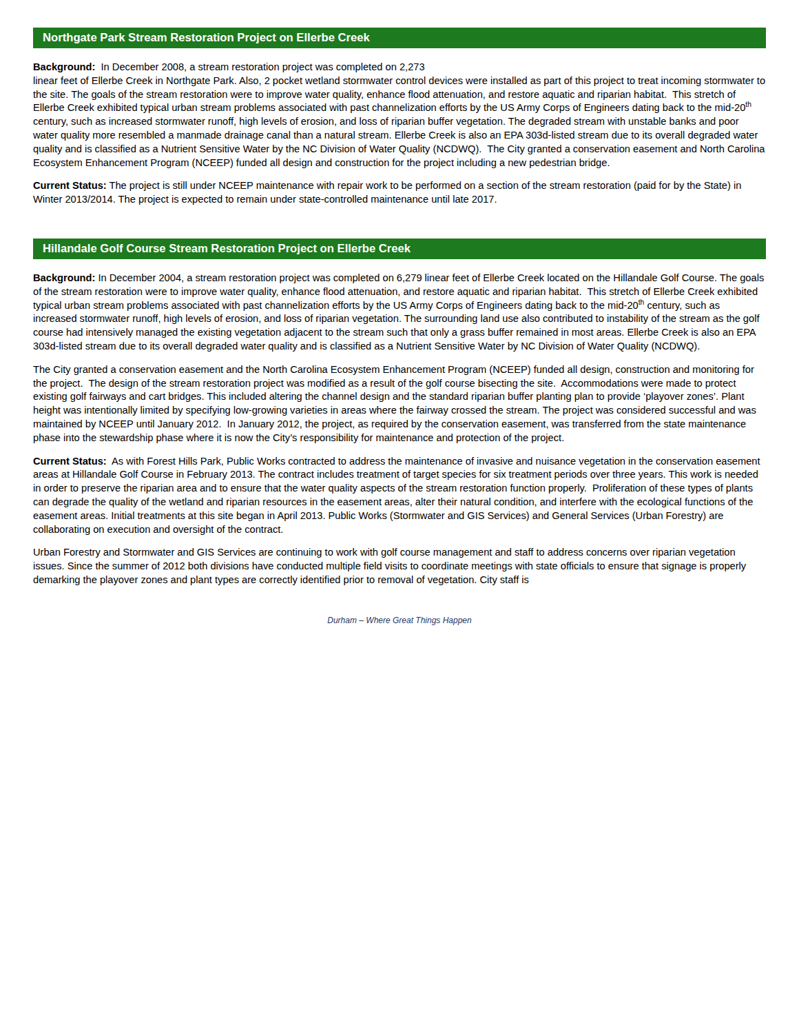Northgate Park Stream Restoration Project on Ellerbe Creek
Background: In December 2008, a stream restoration project was completed on 2,273
linear feet of Ellerbe Creek in Northgate Park. Also, 2 pocket wetland stormwater control devices were installed as part of this project to treat incoming stormwater to the site. The goals of the stream restoration were to improve water quality, enhance flood attenuation, and restore aquatic and riparian habitat. This stretch of Ellerbe Creek exhibited typical urban stream problems associated with past channelization efforts by the US Army Corps of Engineers dating back to the mid-20th century, such as increased stormwater runoff, high levels of erosion, and loss of riparian buffer vegetation. The degraded stream with unstable banks and poor water quality more resembled a manmade drainage canal than a natural stream. Ellerbe Creek is also an EPA 303d-listed stream due to its overall degraded water quality and is classified as a Nutrient Sensitive Water by the NC Division of Water Quality (NCDWQ). The City granted a conservation easement and North Carolina Ecosystem Enhancement Program (NCEEP) funded all design and construction for the project including a new pedestrian bridge.
Current Status: The project is still under NCEEP maintenance with repair work to be performed on a section of the stream restoration (paid for by the State) in Winter 2013/2014. The project is expected to remain under state-controlled maintenance until late 2017.
Hillandale Golf Course Stream Restoration Project on Ellerbe Creek
Background: In December 2004, a stream restoration project was completed on 6,279 linear feet of Ellerbe Creek located on the Hillandale Golf Course. The goals of the stream restoration were to improve water quality, enhance flood attenuation, and restore aquatic and riparian habitat. This stretch of Ellerbe Creek exhibited typical urban stream problems associated with past channelization efforts by the US Army Corps of Engineers dating back to the mid-20th century, such as increased stormwater runoff, high levels of erosion, and loss of riparian vegetation. The surrounding land use also contributed to instability of the stream as the golf course had intensively managed the existing vegetation adjacent to the stream such that only a grass buffer remained in most areas. Ellerbe Creek is also an EPA 303d-listed stream due to its overall degraded water quality and is classified as a Nutrient Sensitive Water by NC Division of Water Quality (NCDWQ).
The City granted a conservation easement and the North Carolina Ecosystem Enhancement Program (NCEEP) funded all design, construction and monitoring for the project. The design of the stream restoration project was modified as a result of the golf course bisecting the site. Accommodations were made to protect existing golf fairways and cart bridges. This included altering the channel design and the standard riparian buffer planting plan to provide ‘playover zones’. Plant height was intentionally limited by specifying low-growing varieties in areas where the fairway crossed the stream. The project was considered successful and was maintained by NCEEP until January 2012. In January 2012, the project, as required by the conservation easement, was transferred from the state maintenance phase into the stewardship phase where it is now the City’s responsibility for maintenance and protection of the project.
Current Status: As with Forest Hills Park, Public Works contracted to address the maintenance of invasive and nuisance vegetation in the conservation easement areas at Hillandale Golf Course in February 2013. The contract includes treatment of target species for six treatment periods over three years. This work is needed in order to preserve the riparian area and to ensure that the water quality aspects of the stream restoration function properly. Proliferation of these types of plants can degrade the quality of the wetland and riparian resources in the easement areas, alter their natural condition, and interfere with the ecological functions of the easement areas. Initial treatments at this site began in April 2013. Public Works (Stormwater and GIS Services) and General Services (Urban Forestry) are collaborating on execution and oversight of the contract.
Urban Forestry and Stormwater and GIS Services are continuing to work with golf course management and staff to address concerns over riparian vegetation issues. Since the summer of 2012 both divisions have conducted multiple field visits to coordinate meetings with state officials to ensure that signage is properly demarking the playover zones and plant types are correctly identified prior to removal of vegetation. City staff is
Durham – Where Great Things Happen